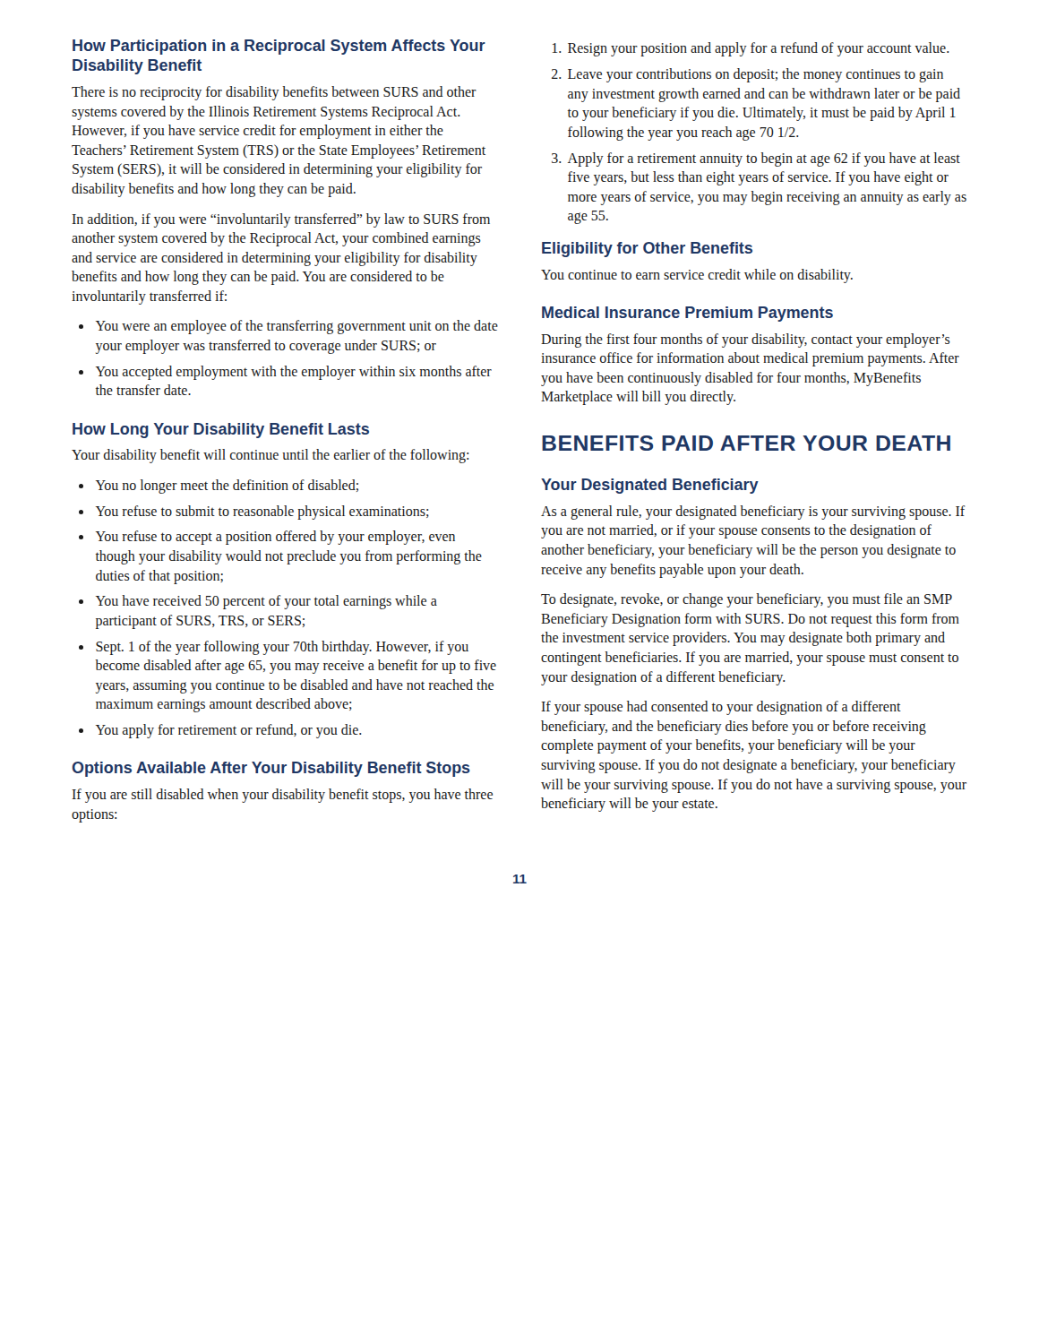How Participation in a Reciprocal System Affects Your Disability Benefit
There is no reciprocity for disability benefits between SURS and other systems covered by the Illinois Retirement Systems Reciprocal Act. However, if you have service credit for employment in either the Teachers’ Retirement System (TRS) or the State Employees’ Retirement System (SERS), it will be considered in determining your eligibility for disability benefits and how long they can be paid.
In addition, if you were “involuntarily transferred” by law to SURS from another system covered by the Reciprocal Act, your combined earnings and service are considered in determining your eligibility for disability benefits and how long they can be paid. You are considered to be involuntarily transferred if:
You were an employee of the transferring government unit on the date your employer was transferred to coverage under SURS; or
You accepted employment with the employer within six months after the transfer date.
How Long Your Disability Benefit Lasts
Your disability benefit will continue until the earlier of the following:
You no longer meet the definition of disabled;
You refuse to submit to reasonable physical examinations;
You refuse to accept a position offered by your employer, even though your disability would not preclude you from performing the duties of that position;
You have received 50 percent of your total earnings while a participant of SURS, TRS, or SERS;
Sept. 1 of the year following your 70th birthday. However, if you become disabled after age 65, you may receive a benefit for up to five years, assuming you continue to be disabled and have not reached the maximum earnings amount described above;
You apply for retirement or refund, or you die.
Options Available After Your Disability Benefit Stops
If you are still disabled when your disability benefit stops, you have three options:
Resign your position and apply for a refund of your account value.
Leave your contributions on deposit; the money continues to gain any investment growth earned and can be withdrawn later or be paid to your beneficiary if you die. Ultimately, it must be paid by April 1 following the year you reach age 70 1/2.
Apply for a retirement annuity to begin at age 62 if you have at least five years, but less than eight years of service. If you have eight or more years of service, you may begin receiving an annuity as early as age 55.
Eligibility for Other Benefits
You continue to earn service credit while on disability.
Medical Insurance Premium Payments
During the first four months of your disability, contact your employer’s insurance office for information about medical premium payments. After you have been continuously disabled for four months, MyBenefits Marketplace will bill you directly.
Benefits Paid After Your Death
Your Designated Beneficiary
As a general rule, your designated beneficiary is your surviving spouse. If you are not married, or if your spouse consents to the designation of another beneficiary, your beneficiary will be the person you designate to receive any benefits payable upon your death.
To designate, revoke, or change your beneficiary, you must file an SMP Beneficiary Designation form with SURS. Do not request this form from the investment service providers. You may designate both primary and contingent beneficiaries. If you are married, your spouse must consent to your designation of a different beneficiary.
If your spouse had consented to your designation of a different beneficiary, and the beneficiary dies before you or before receiving complete payment of your benefits, your beneficiary will be your surviving spouse. If you do not designate a beneficiary, your beneficiary will be your surviving spouse. If you do not have a surviving spouse, your beneficiary will be your estate.
11